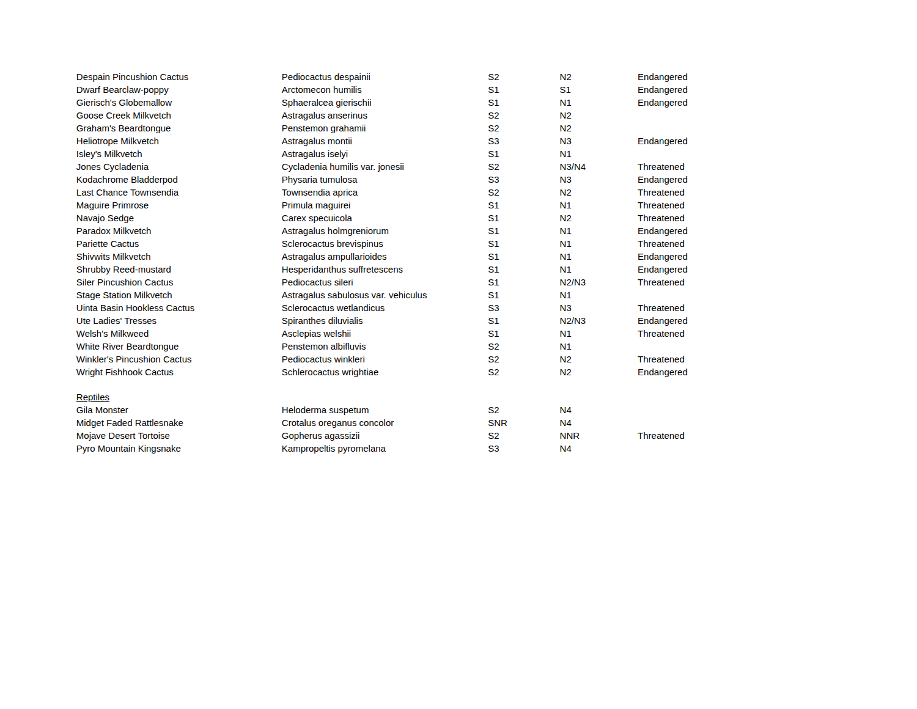| Despain Pincushion Cactus | Pediocactus despainii | S2 | N2 | Endangered |
| Dwarf Bearclaw-poppy | Arctomecon humilis | S1 | S1 | Endangered |
| Gierisch's Globemallow | Sphaeralcea gierischii | S1 | N1 | Endangered |
| Goose Creek Milkvetch | Astragalus anserinus | S2 | N2 | |
| Graham's Beardtongue | Penstemon grahamii | S2 | N2 | |
| Heliotrope Milkvetch | Astragalus montii | S3 | N3 | Endangered |
| Isley's Milkvetch | Astragalus iselyi | S1 | N1 | |
| Jones Cycladenia | Cycladenia humilis var. jonesii | S2 | N3/N4 | Threatened |
| Kodachrome Bladderpod | Physaria tumulosa | S3 | N3 | Endangered |
| Last Chance Townsendia | Townsendia aprica | S2 | N2 | Threatened |
| Maguire Primrose | Primula maguirei | S1 | N1 | Threatened |
| Navajo Sedge | Carex specuicola | S1 | N2 | Threatened |
| Paradox Milkvetch | Astragalus holmgreniorum | S1 | N1 | Endangered |
| Pariette Cactus | Sclerocactus brevispinus | S1 | N1 | Threatened |
| Shivwits Milkvetch | Astragalus ampullarioides | S1 | N1 | Endangered |
| Shrubby Reed-mustard | Hesperidanthus suffretescens | S1 | N1 | Endangered |
| Siler Pincushion Cactus | Pediocactus sileri | S1 | N2/N3 | Threatened |
| Stage Station Milkvetch | Astragalus sabulosus var. vehiculus | S1 | N1 | |
| Uinta Basin Hookless Cactus | Sclerocactus wetlandicus | S3 | N3 | Threatened |
| Ute Ladies' Tresses | Spiranthes diluvialis | S1 | N2/N3 | Endangered |
| Welsh's Milkweed | Asclepias welshii | S1 | N1 | Threatened |
| White River Beardtongue | Penstemon albifluvis | S2 | N1 | |
| Winkler's Pincushion Cactus | Pediocactus winkleri | S2 | N2 | Threatened |
| Wright Fishhook Cactus | Schlerocactus wrightiae | S2 | N2 | Endangered |
| Reptiles |
| Gila Monster | Heloderma suspetum | S2 | N4 | |
| Midget Faded Rattlesnake | Crotalus oreganus concolor | SNR | N4 | |
| Mojave Desert Tortoise | Gopherus agassizii | S2 | NNR | Threatened |
| Pyro Mountain Kingsnake | Kampropeltis pyromelana | S3 | N4 | |